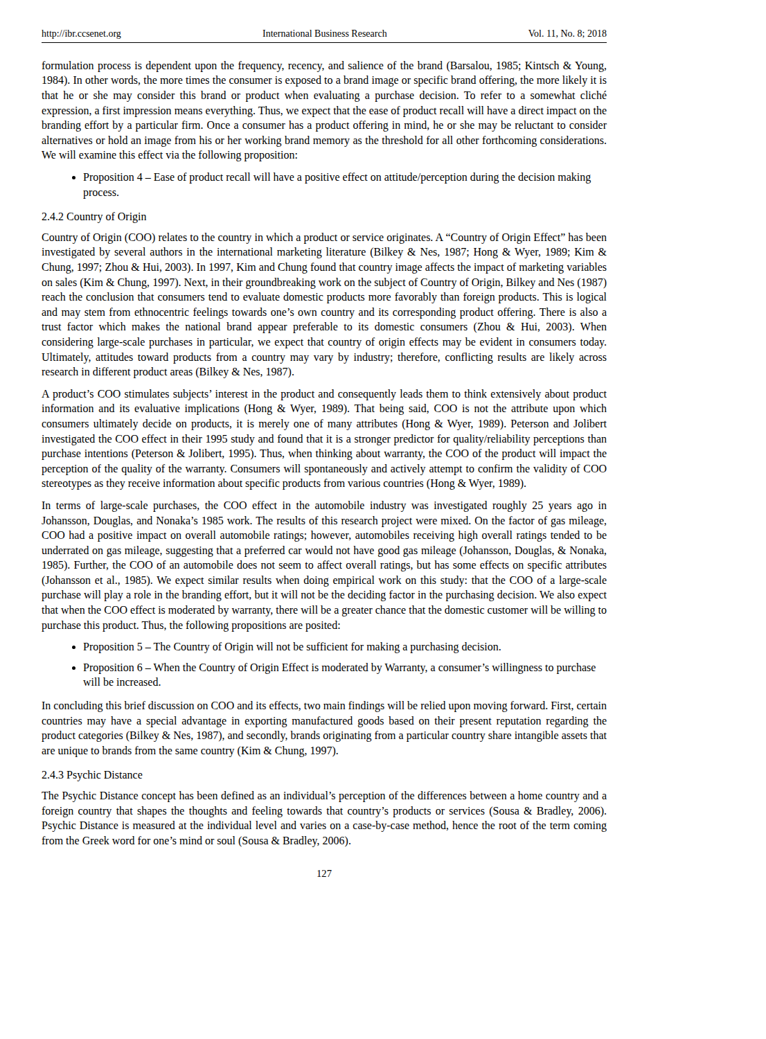http://ibr.ccsenet.org International Business Research Vol. 11, No. 8; 2018
formulation process is dependent upon the frequency, recency, and salience of the brand (Barsalou, 1985; Kintsch & Young, 1984). In other words, the more times the consumer is exposed to a brand image or specific brand offering, the more likely it is that he or she may consider this brand or product when evaluating a purchase decision. To refer to a somewhat cliché expression, a first impression means everything. Thus, we expect that the ease of product recall will have a direct impact on the branding effort by a particular firm. Once a consumer has a product offering in mind, he or she may be reluctant to consider alternatives or hold an image from his or her working brand memory as the threshold for all other forthcoming considerations. We will examine this effect via the following proposition:
Proposition 4 – Ease of product recall will have a positive effect on attitude/perception during the decision making process.
2.4.2 Country of Origin
Country of Origin (COO) relates to the country in which a product or service originates. A “Country of Origin Effect” has been investigated by several authors in the international marketing literature (Bilkey & Nes, 1987; Hong & Wyer, 1989; Kim & Chung, 1997; Zhou & Hui, 2003). In 1997, Kim and Chung found that country image affects the impact of marketing variables on sales (Kim & Chung, 1997). Next, in their groundbreaking work on the subject of Country of Origin, Bilkey and Nes (1987) reach the conclusion that consumers tend to evaluate domestic products more favorably than foreign products. This is logical and may stem from ethnocentric feelings towards one’s own country and its corresponding product offering. There is also a trust factor which makes the national brand appear preferable to its domestic consumers (Zhou & Hui, 2003). When considering large-scale purchases in particular, we expect that country of origin effects may be evident in consumers today. Ultimately, attitudes toward products from a country may vary by industry; therefore, conflicting results are likely across research in different product areas (Bilkey & Nes, 1987).
A product’s COO stimulates subjects’ interest in the product and consequently leads them to think extensively about product information and its evaluative implications (Hong & Wyer, 1989). That being said, COO is not the attribute upon which consumers ultimately decide on products, it is merely one of many attributes (Hong & Wyer, 1989). Peterson and Jolibert investigated the COO effect in their 1995 study and found that it is a stronger predictor for quality/reliability perceptions than purchase intentions (Peterson & Jolibert, 1995). Thus, when thinking about warranty, the COO of the product will impact the perception of the quality of the warranty. Consumers will spontaneously and actively attempt to confirm the validity of COO stereotypes as they receive information about specific products from various countries (Hong & Wyer, 1989).
In terms of large-scale purchases, the COO effect in the automobile industry was investigated roughly 25 years ago in Johansson, Douglas, and Nonaka’s 1985 work. The results of this research project were mixed. On the factor of gas mileage, COO had a positive impact on overall automobile ratings; however, automobiles receiving high overall ratings tended to be underrated on gas mileage, suggesting that a preferred car would not have good gas mileage (Johansson, Douglas, & Nonaka, 1985). Further, the COO of an automobile does not seem to affect overall ratings, but has some effects on specific attributes (Johansson et al., 1985). We expect similar results when doing empirical work on this study: that the COO of a large-scale purchase will play a role in the branding effort, but it will not be the deciding factor in the purchasing decision. We also expect that when the COO effect is moderated by warranty, there will be a greater chance that the domestic customer will be willing to purchase this product. Thus, the following propositions are posited:
Proposition 5 – The Country of Origin will not be sufficient for making a purchasing decision.
Proposition 6 – When the Country of Origin Effect is moderated by Warranty, a consumer’s willingness to purchase will be increased.
In concluding this brief discussion on COO and its effects, two main findings will be relied upon moving forward. First, certain countries may have a special advantage in exporting manufactured goods based on their present reputation regarding the product categories (Bilkey & Nes, 1987), and secondly, brands originating from a particular country share intangible assets that are unique to brands from the same country (Kim & Chung, 1997).
2.4.3 Psychic Distance
The Psychic Distance concept has been defined as an individual’s perception of the differences between a home country and a foreign country that shapes the thoughts and feeling towards that country’s products or services (Sousa & Bradley, 2006). Psychic Distance is measured at the individual level and varies on a case-by-case method, hence the root of the term coming from the Greek word for one’s mind or soul (Sousa & Bradley, 2006).
127